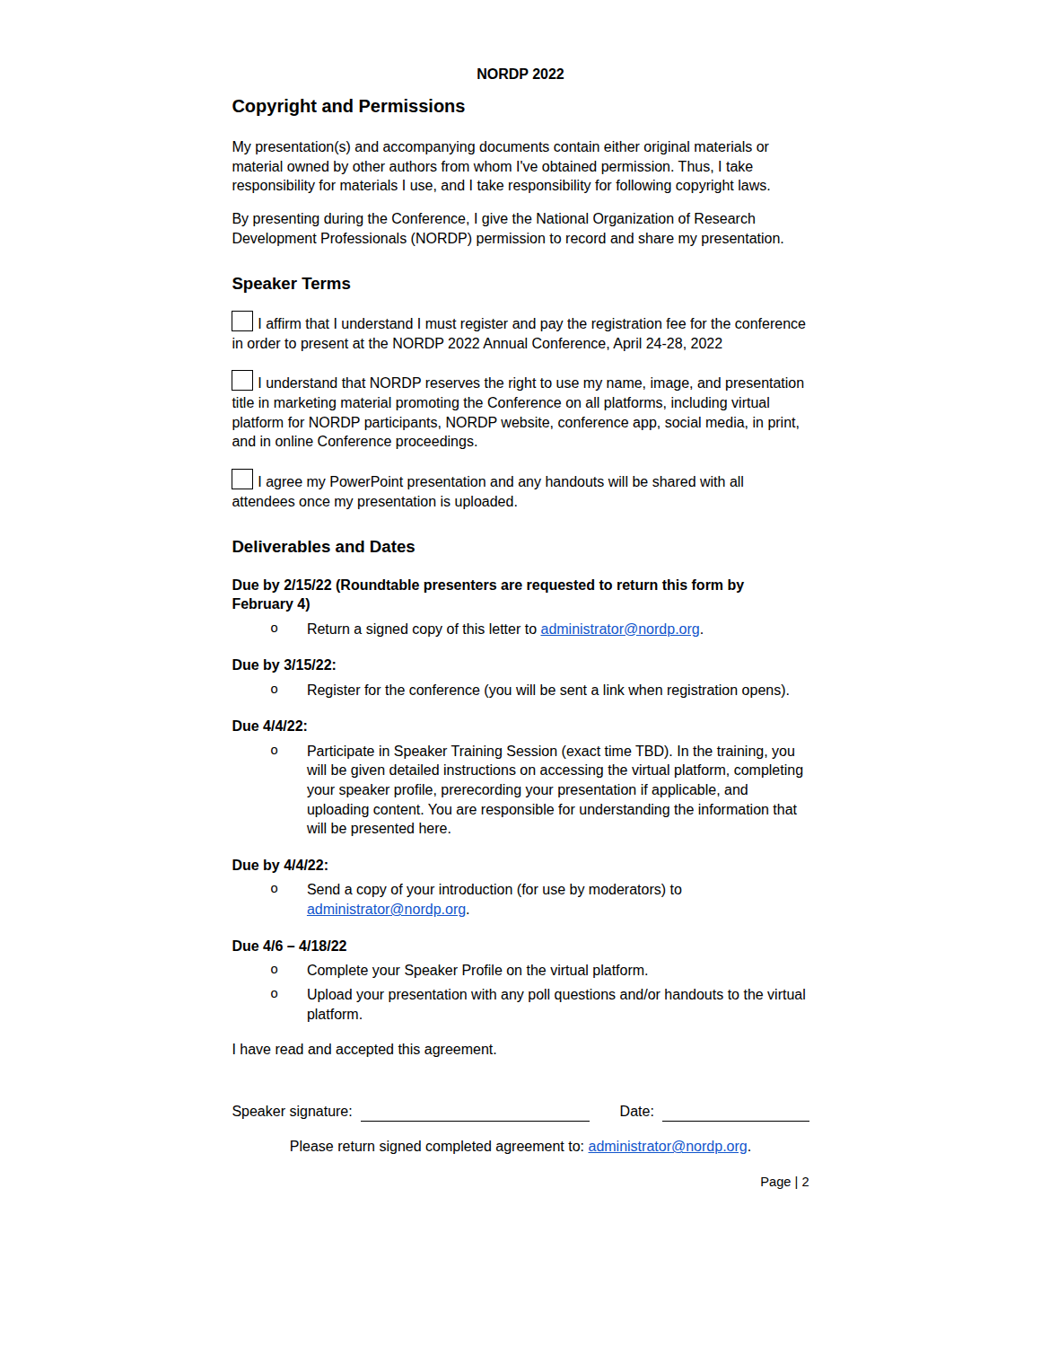NORDP 2022
Copyright and Permissions
My presentation(s) and accompanying documents contain either original materials or material owned by other authors from whom I've obtained permission. Thus, I take responsibility for materials I use, and I take responsibility for following copyright laws.
By presenting during the Conference, I give the National Organization of Research Development Professionals (NORDP) permission to record and share my presentation.
Speaker Terms
I affirm that I understand I must register and pay the registration fee for the conference in order to present at the NORDP 2022 Annual Conference, April 24-28, 2022
I understand that NORDP reserves the right to use my name, image, and presentation title in marketing material promoting the Conference on all platforms, including virtual platform for NORDP participants, NORDP website, conference app, social media, in print, and in online Conference proceedings.
I agree my PowerPoint presentation and any handouts will be shared with all attendees once my presentation is uploaded.
Deliverables and Dates
Due by 2/15/22 (Roundtable presenters are requested to return this form by February 4)
Return a signed copy of this letter to administrator@nordp.org.
Due by 3/15/22:
Register for the conference (you will be sent a link when registration opens).
Due 4/4/22:
Participate in Speaker Training Session (exact time TBD). In the training, you will be given detailed instructions on accessing the virtual platform, completing your speaker profile, prerecording your presentation if applicable, and uploading content. You are responsible for understanding the information that will be presented here.
Due by 4/4/22:
Send a copy of your introduction (for use by moderators) to administrator@nordp.org.
Due 4/6 – 4/18/22
Complete your Speaker Profile on the virtual platform.
Upload your presentation with any poll questions and/or handouts to the virtual platform.
I have read and accepted this agreement.
Speaker signature: Date:
Please return signed completed agreement to: administrator@nordp.org.
Page | 2